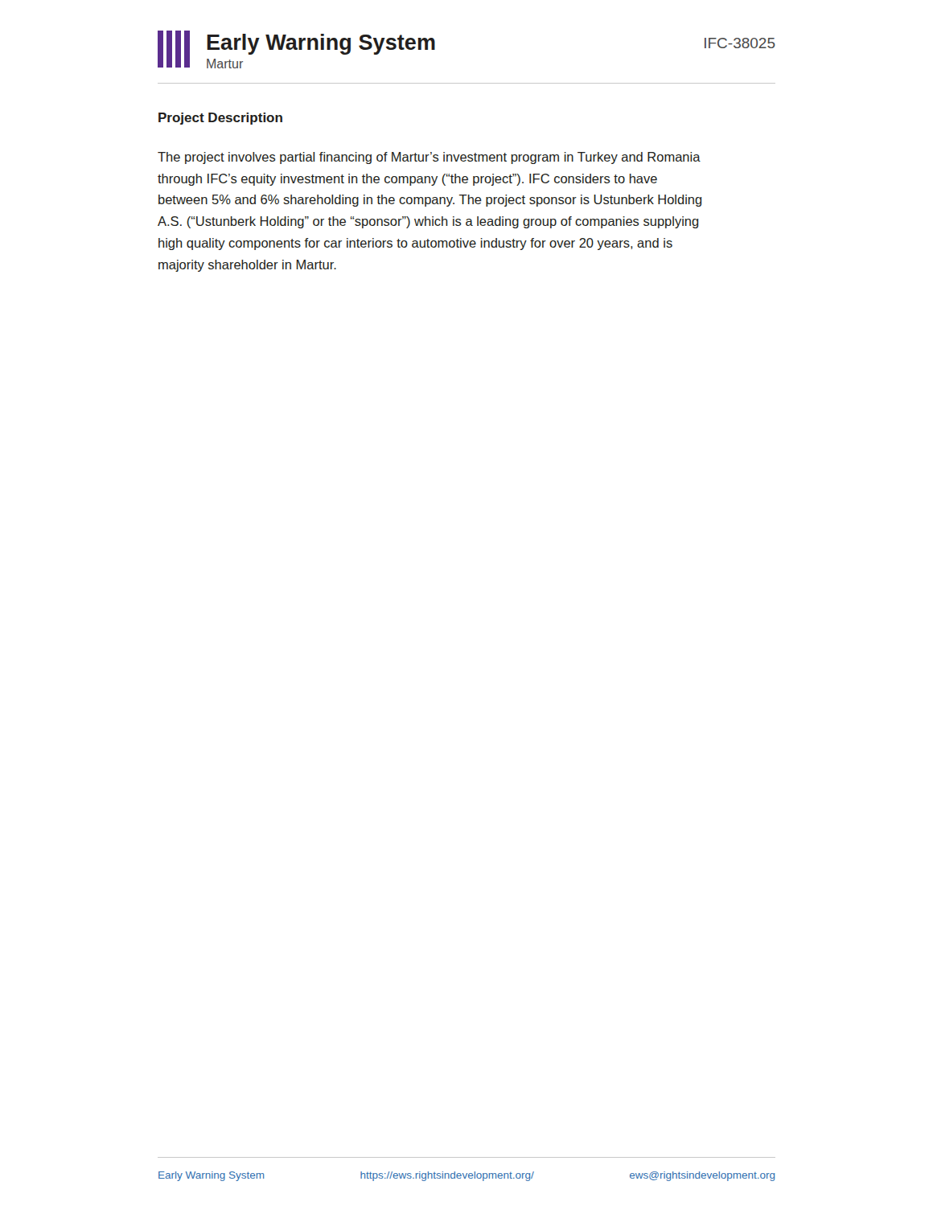Early Warning System
Martur
IFC-38025
Project Description
The project involves partial financing of Martur’s investment program in Turkey and Romania through IFC’s equity investment in the company (“the project”). IFC considers to have between 5% and 6% shareholding in the company. The project sponsor is Ustunberk Holding A.S. (“Ustunberk Holding” or the “sponsor”) which is a leading group of companies supplying high quality components for car interiors to automotive industry for over 20 years, and is majority shareholder in Martur.
Early Warning System
https://ews.rightsindevelopment.org/
ews@rightsindevelopment.org